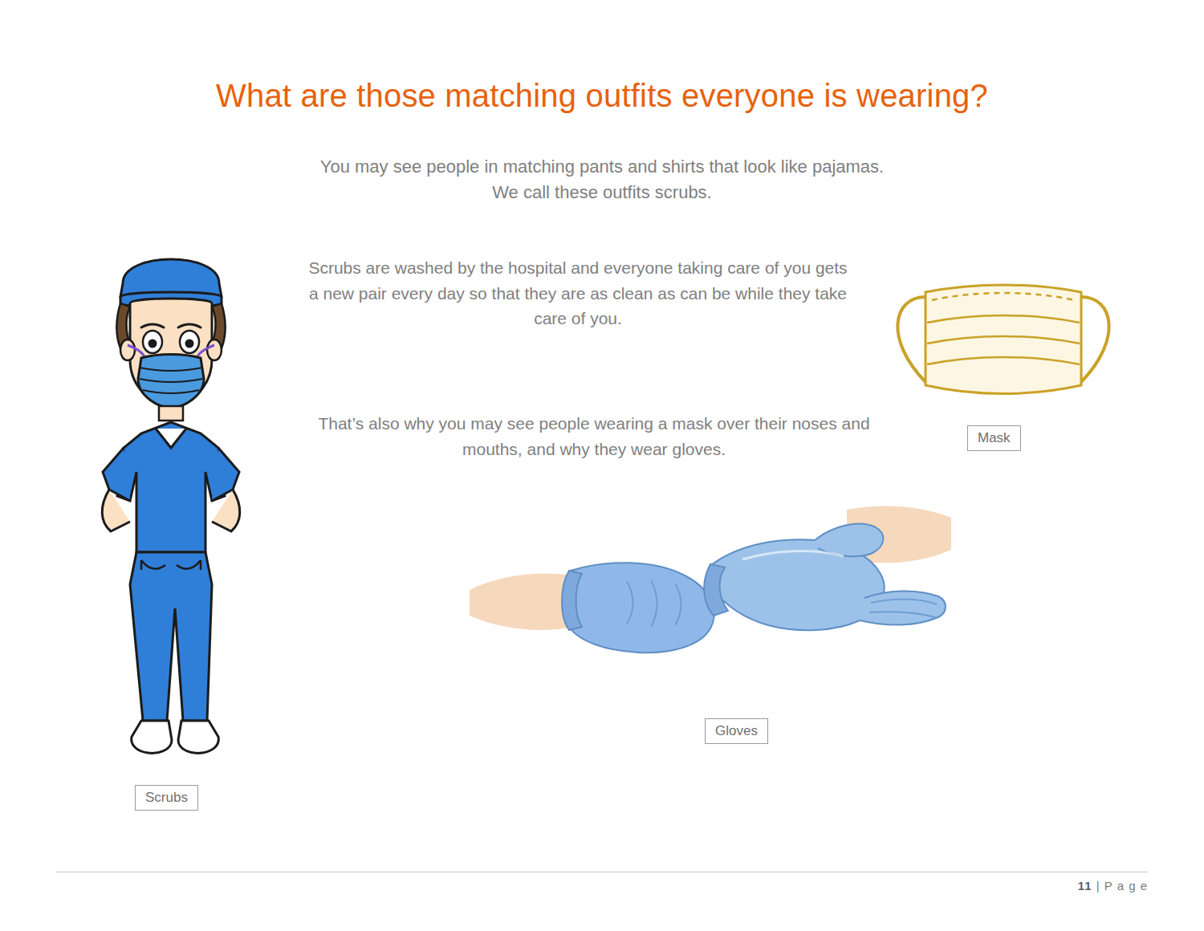What are those matching outfits everyone is wearing?
You may see people in matching pants and shirts that look like pajamas.
We call these outfits scrubs.
Scrubs are washed by the hospital and everyone taking care of you gets a new pair every day so that they are as clean as can be while they take care of you.
That’s also why you may see people wearing a mask over their noses and mouths, and why they wear gloves.
Scrubs
Mask
Gloves
11 | P a g e